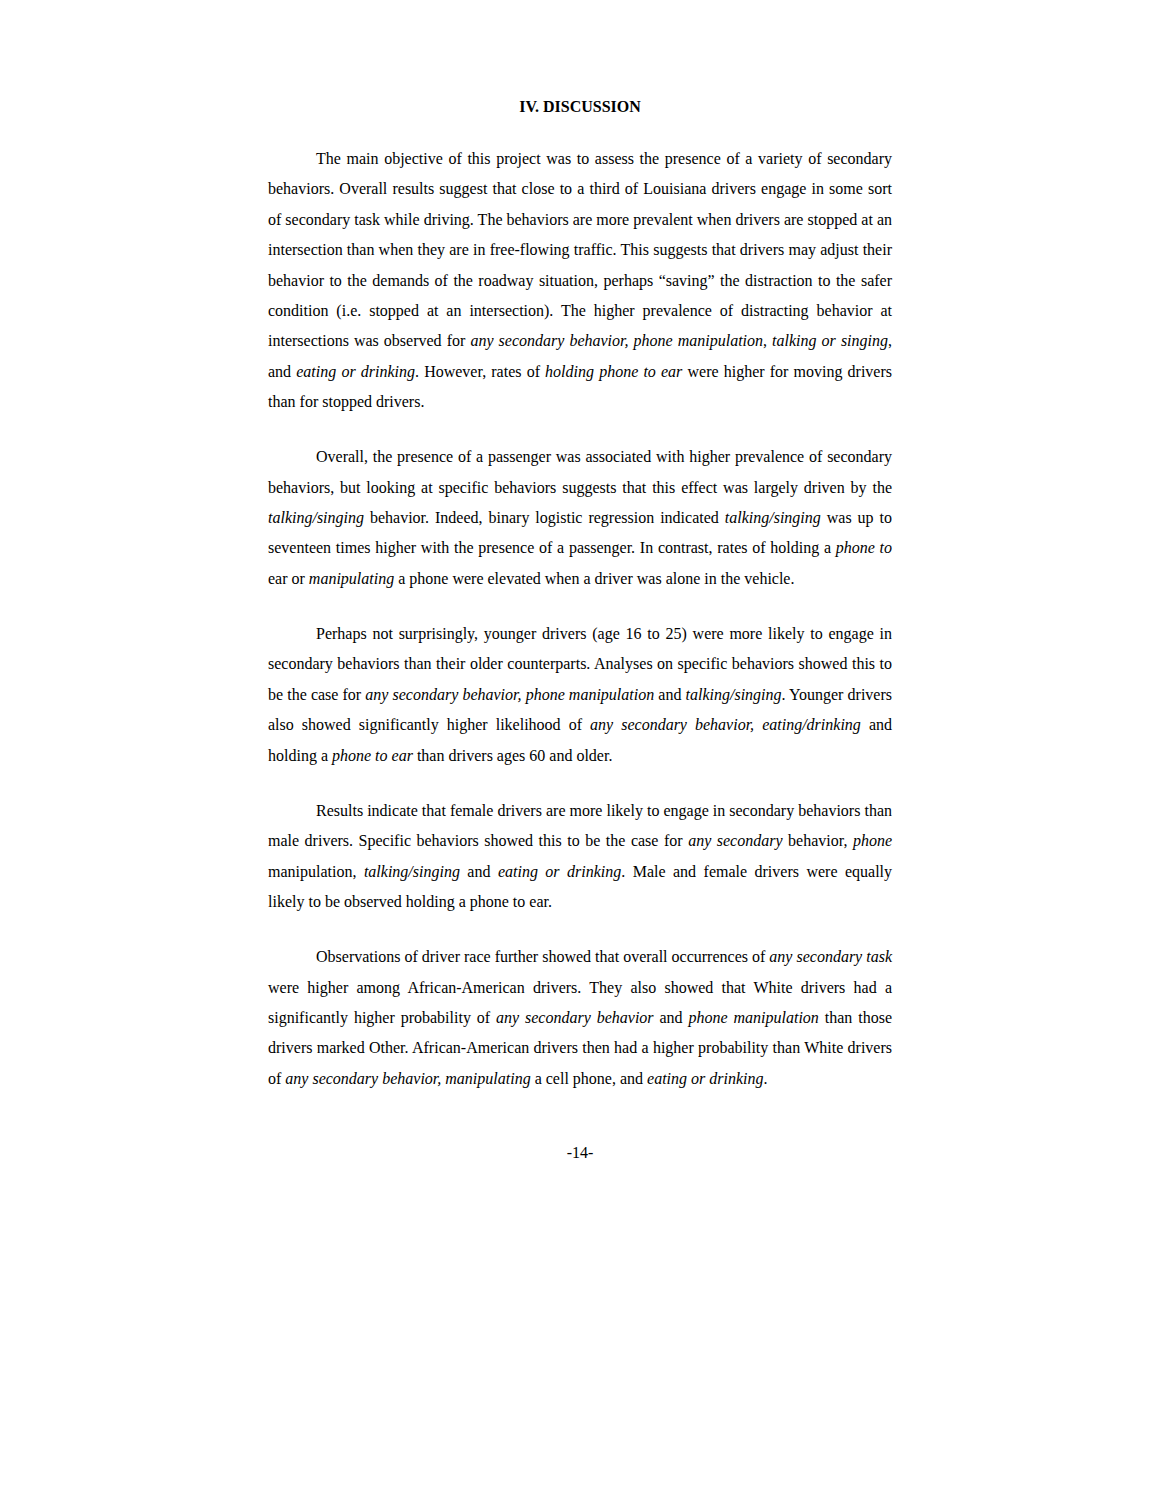IV. DISCUSSION
The main objective of this project was to assess the presence of a variety of secondary behaviors. Overall results suggest that close to a third of Louisiana drivers engage in some sort of secondary task while driving. The behaviors are more prevalent when drivers are stopped at an intersection than when they are in free-flowing traffic. This suggests that drivers may adjust their behavior to the demands of the roadway situation, perhaps “saving” the distraction to the safer condition (i.e. stopped at an intersection). The higher prevalence of distracting behavior at intersections was observed for any secondary behavior, phone manipulation, talking or singing, and eating or drinking. However, rates of holding phone to ear were higher for moving drivers than for stopped drivers.
Overall, the presence of a passenger was associated with higher prevalence of secondary behaviors, but looking at specific behaviors suggests that this effect was largely driven by the talking/singing behavior. Indeed, binary logistic regression indicated talking/singing was up to seventeen times higher with the presence of a passenger. In contrast, rates of holding a phone to ear or manipulating a phone were elevated when a driver was alone in the vehicle.
Perhaps not surprisingly, younger drivers (age 16 to 25) were more likely to engage in secondary behaviors than their older counterparts. Analyses on specific behaviors showed this to be the case for any secondary behavior, phone manipulation and talking/singing. Younger drivers also showed significantly higher likelihood of any secondary behavior, eating/drinking and holding a phone to ear than drivers ages 60 and older.
Results indicate that female drivers are more likely to engage in secondary behaviors than male drivers. Specific behaviors showed this to be the case for any secondary behavior, phone manipulation, talking/singing and eating or drinking. Male and female drivers were equally likely to be observed holding a phone to ear.
Observations of driver race further showed that overall occurrences of any secondary task were higher among African-American drivers. They also showed that White drivers had a significantly higher probability of any secondary behavior and phone manipulation than those drivers marked Other. African-American drivers then had a higher probability than White drivers of any secondary behavior, manipulating a cell phone, and eating or drinking.
-14-